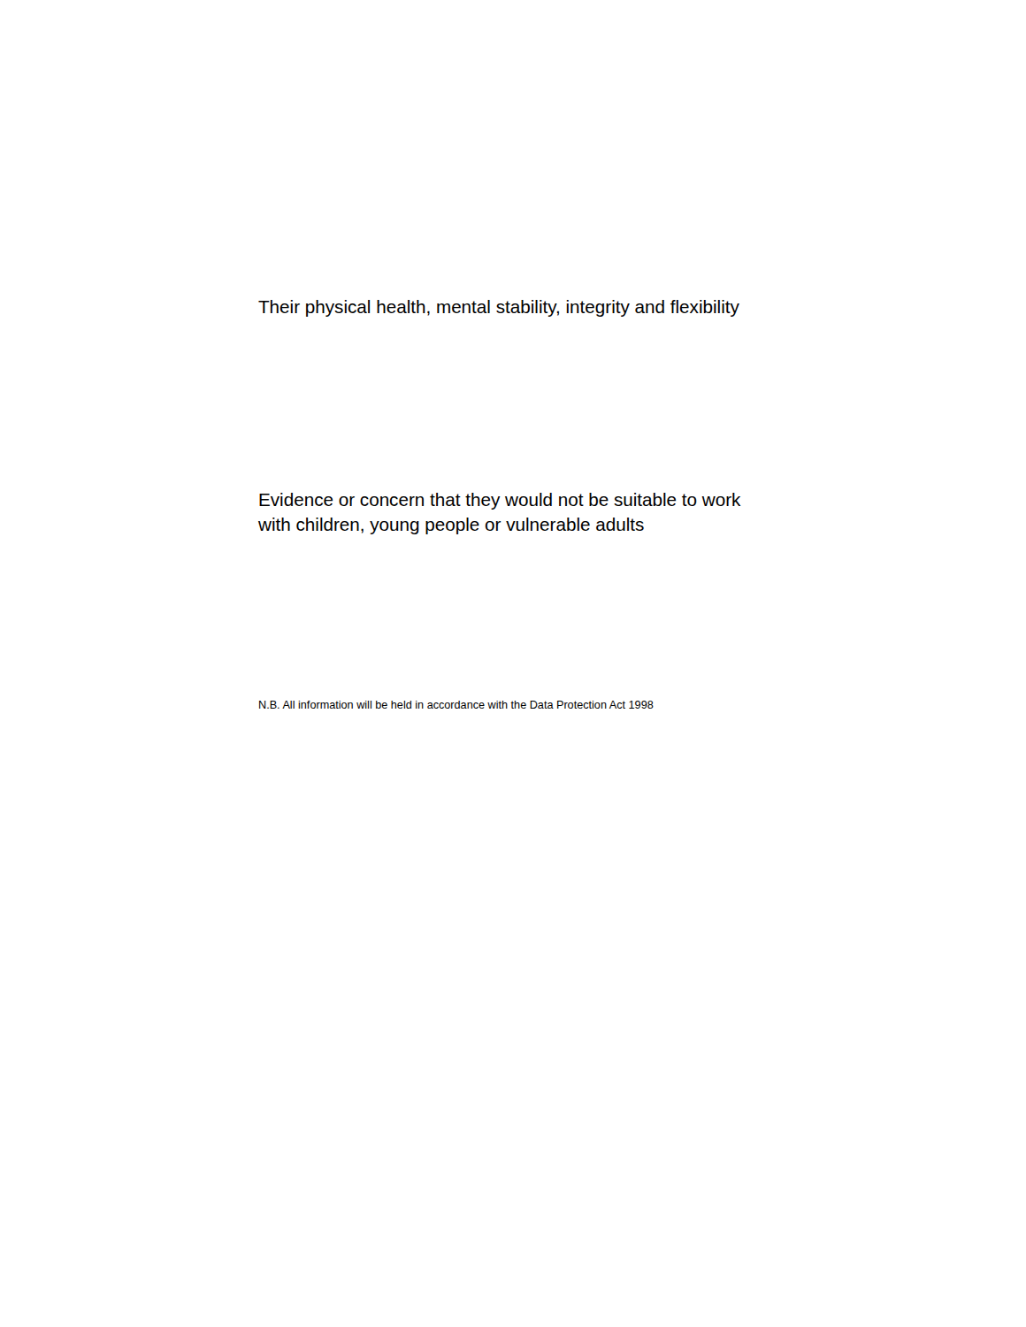Their physical health, mental stability, integrity and flexibility
Evidence or concern that they would not be suitable to work with children, young people or vulnerable adults
N.B. All information will be held in accordance with the Data Protection Act 1998